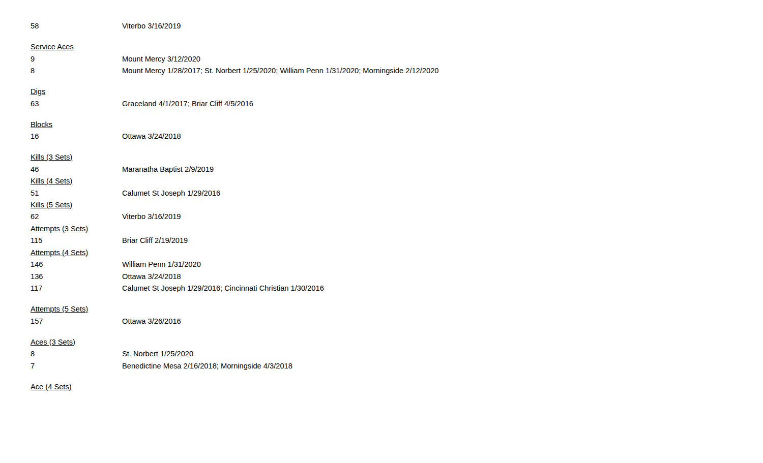| 58 | Viterbo 3/16/2019 |
| Service Aces |
| 9 | Mount Mercy 3/12/2020 |
| 8 | Mount Mercy 1/28/2017; St. Norbert 1/25/2020; William Penn 1/31/2020; Morningside 2/12/2020 |
| Digs |
| 63 | Graceland 4/1/2017; Briar Cliff 4/5/2016 |
| Blocks |
| 16 | Ottawa 3/24/2018 |
| Kills (3 Sets) |
| 46 | Maranatha Baptist 2/9/2019 |
| Kills (4 Sets) |
| 51 | Calumet St Joseph 1/29/2016 |
| Kills (5 Sets) |
| 62 | Viterbo 3/16/2019 |
| Attempts (3 Sets) |
| 115 | Briar Cliff 2/19/2019 |
| Attempts (4 Sets) |
| 146 | William Penn 1/31/2020 |
| 136 | Ottawa 3/24/2018 |
| 117 | Calumet St Joseph 1/29/2016; Cincinnati Christian 1/30/2016 |
| Attempts (5 Sets) |
| 157 | Ottawa 3/26/2016 |
| Aces (3 Sets) |
| 8 | St. Norbert 1/25/2020 |
| 7 | Benedictine Mesa 2/16/2018; Morningside 4/3/2018 |
| Ace (4 Sets) |